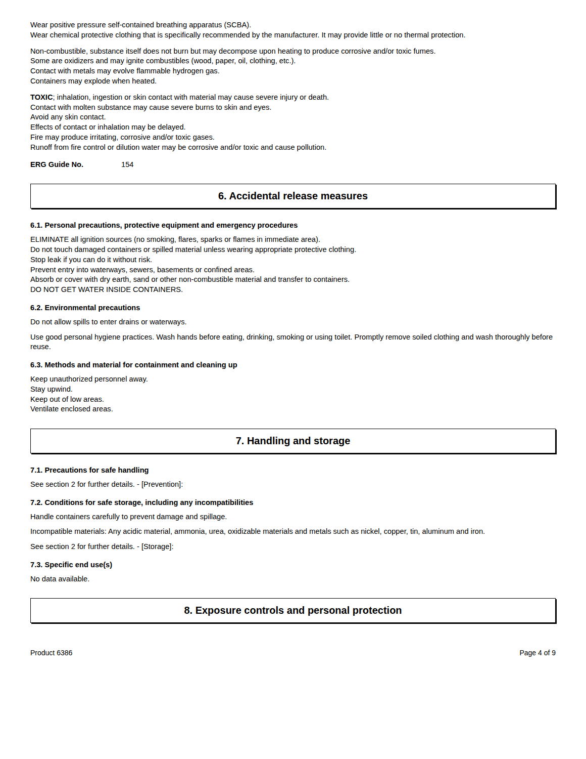Wear positive pressure self-contained breathing apparatus (SCBA).
Wear chemical protective clothing that is specifically recommended by the manufacturer. It may provide little or no thermal protection.
Non-combustible, substance itself does not burn but may decompose upon heating to produce corrosive and/or toxic fumes.
Some are oxidizers and may ignite combustibles (wood, paper, oil, clothing, etc.).
Contact with metals may evolve flammable hydrogen gas.
Containers may explode when heated.
TOXIC; inhalation, ingestion or skin contact with material may cause severe injury or death.
Contact with molten substance may cause severe burns to skin and eyes.
Avoid any skin contact.
Effects of contact or inhalation may be delayed.
Fire may produce irritating, corrosive and/or toxic gases.
Runoff from fire control or dilution water may be corrosive and/or toxic and cause pollution.
ERG Guide No. 154
6. Accidental release measures
6.1. Personal precautions, protective equipment and emergency procedures
ELIMINATE all ignition sources (no smoking, flares, sparks or flames in immediate area).
Do not touch damaged containers or spilled material unless wearing appropriate protective clothing.
Stop leak if you can do it without risk.
Prevent entry into waterways, sewers, basements or confined areas.
Absorb or cover with dry earth, sand or other non-combustible material and transfer to containers.
DO NOT GET WATER INSIDE CONTAINERS.
6.2. Environmental precautions
Do not allow spills to enter drains or waterways.
Use good personal hygiene practices. Wash hands before eating, drinking, smoking or using toilet. Promptly remove soiled clothing and wash thoroughly before reuse.
6.3. Methods and material for containment and cleaning up
Keep unauthorized personnel away.
Stay upwind.
Keep out of low areas.
Ventilate enclosed areas.
7. Handling and storage
7.1. Precautions for safe handling
See section 2 for further details. - [Prevention]:
7.2. Conditions for safe storage, including any incompatibilities
Handle containers carefully to prevent damage and spillage.
Incompatible materials: Any acidic material, ammonia, urea, oxidizable materials and metals such as nickel, copper, tin, aluminum and iron.
See section 2 for further details. - [Storage]:
7.3. Specific end use(s)
No data available.
8. Exposure controls and personal protection
Product 6386 Page 4 of 9